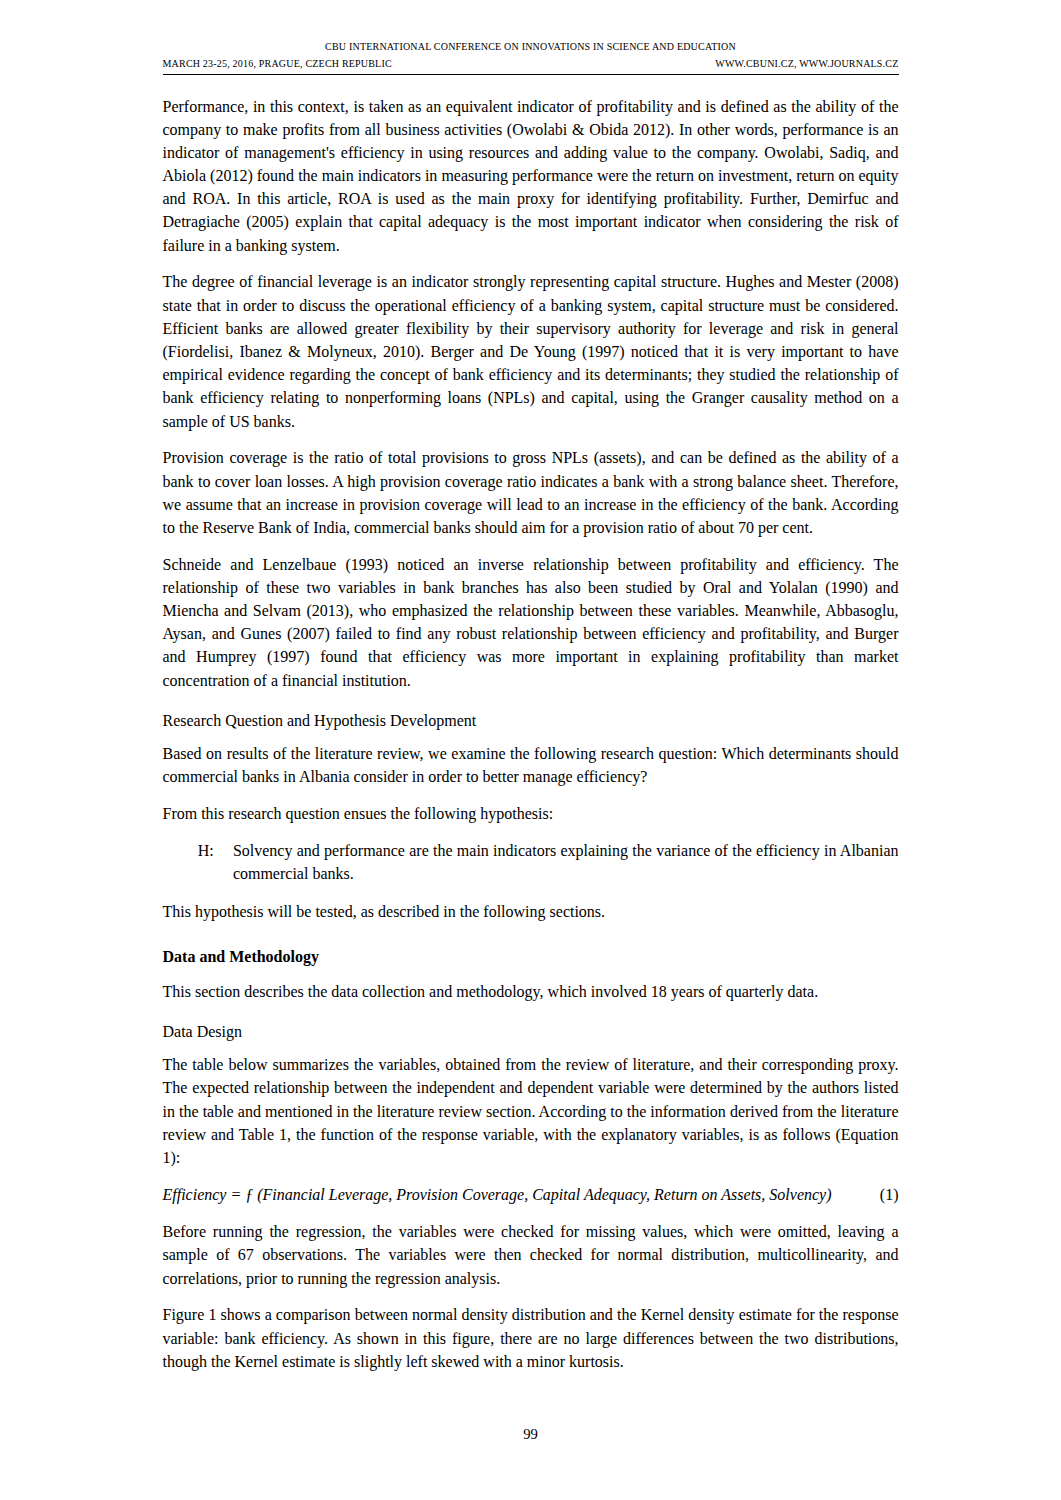CBU International Conference on Innovations in Science and Education
March 23-25, 2016, Prague, Czech Republic www.cbuni.cz, www.journals.cz
Performance, in this context, is taken as an equivalent indicator of profitability and is defined as the ability of the company to make profits from all business activities (Owolabi & Obida 2012). In other words, performance is an indicator of management's efficiency in using resources and adding value to the company. Owolabi, Sadiq, and Abiola (2012) found the main indicators in measuring performance were the return on investment, return on equity and ROA. In this article, ROA is used as the main proxy for identifying profitability. Further, Demirfuc and Detragiache (2005) explain that capital adequacy is the most important indicator when considering the risk of failure in a banking system.
The degree of financial leverage is an indicator strongly representing capital structure. Hughes and Mester (2008) state that in order to discuss the operational efficiency of a banking system, capital structure must be considered. Efficient banks are allowed greater flexibility by their supervisory authority for leverage and risk in general (Fiordelisi, Ibanez & Molyneux, 2010). Berger and De Young (1997) noticed that it is very important to have empirical evidence regarding the concept of bank efficiency and its determinants; they studied the relationship of bank efficiency relating to nonperforming loans (NPLs) and capital, using the Granger causality method on a sample of US banks.
Provision coverage is the ratio of total provisions to gross NPLs (assets), and can be defined as the ability of a bank to cover loan losses. A high provision coverage ratio indicates a bank with a strong balance sheet. Therefore, we assume that an increase in provision coverage will lead to an increase in the efficiency of the bank. According to the Reserve Bank of India, commercial banks should aim for a provision ratio of about 70 per cent.
Schneide and Lenzelbaue (1993) noticed an inverse relationship between profitability and efficiency. The relationship of these two variables in bank branches has also been studied by Oral and Yolalan (1990) and Miencha and Selvam (2013), who emphasized the relationship between these variables. Meanwhile, Abbasoglu, Aysan, and Gunes (2007) failed to find any robust relationship between efficiency and profitability, and Burger and Humprey (1997) found that efficiency was more important in explaining profitability than market concentration of a financial institution.
Research Question and Hypothesis Development
Based on results of the literature review, we examine the following research question: Which determinants should commercial banks in Albania consider in order to better manage efficiency?
From this research question ensues the following hypothesis:
H:
Solvency and performance are the main indicators explaining the variance of the efficiency in Albanian commercial banks.
This hypothesis will be tested, as described in the following sections.
Data and Methodology
This section describes the data collection and methodology, which involved 18 years of quarterly data.
Data Design
The table below summarizes the variables, obtained from the review of literature, and their corresponding proxy. The expected relationship between the independent and dependent variable were determined by the authors listed in the table and mentioned in the literature review section. According to the information derived from the literature review and Table 1, the function of the response variable, with the explanatory variables, is as follows (Equation 1):
Efficiency = ƒ (Financial Leverage, Provision Coverage, Capital Adequacy, Return on Assets, Solvency)
(1)
Before running the regression, the variables were checked for missing values, which were omitted, leaving a sample of 67 observations. The variables were then checked for normal distribution, multicollinearity, and correlations, prior to running the regression analysis.
Figure 1 shows a comparison between normal density distribution and the Kernel density estimate for the response variable: bank efficiency. As shown in this figure, there are no large differences between the two distributions, though the Kernel estimate is slightly left skewed with a minor kurtosis.
99